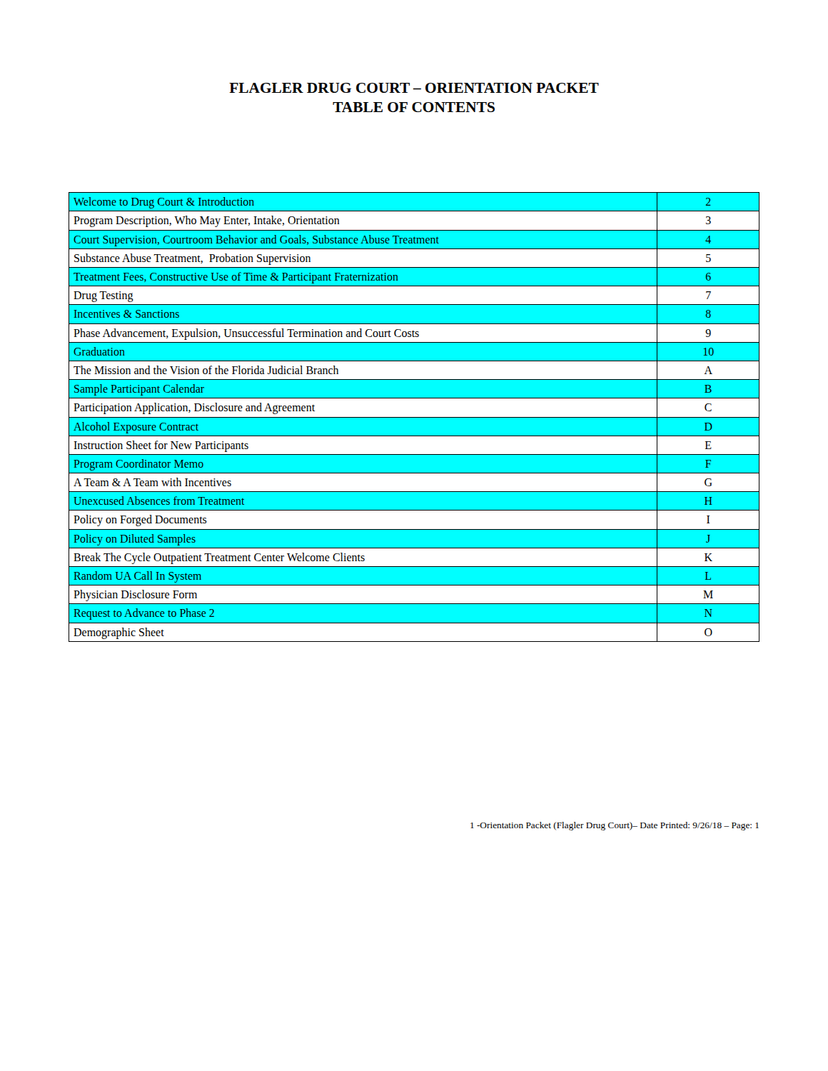FLAGLER DRUG COURT – ORIENTATION PACKET
TABLE OF CONTENTS
| Welcome to Drug Court & Introduction | 2 |
| Program Description, Who May Enter, Intake, Orientation | 3 |
| Court Supervision, Courtroom Behavior and Goals, Substance Abuse Treatment | 4 |
| Substance Abuse Treatment, Probation Supervision | 5 |
| Treatment Fees, Constructive Use of Time & Participant Fraternization | 6 |
| Drug Testing | 7 |
| Incentives & Sanctions | 8 |
| Phase Advancement, Expulsion, Unsuccessful Termination and Court Costs | 9 |
| Graduation | 10 |
| The Mission and the Vision of the Florida Judicial Branch | A |
| Sample Participant Calendar | B |
| Participation Application, Disclosure and Agreement | C |
| Alcohol Exposure Contract | D |
| Instruction Sheet for New Participants | E |
| Program Coordinator Memo | F |
| A Team & A Team with Incentives | G |
| Unexcused Absences from Treatment | H |
| Policy on Forged Documents | I |
| Policy on Diluted Samples | J |
| Break The Cycle Outpatient Treatment Center Welcome Clients | K |
| Random UA Call In System | L |
| Physician Disclosure Form | M |
| Request to Advance to Phase 2 | N |
| Demographic Sheet | O |
1 -Orientation Packet (Flagler Drug Court)– Date Printed: 9/26/18 – Page: 1